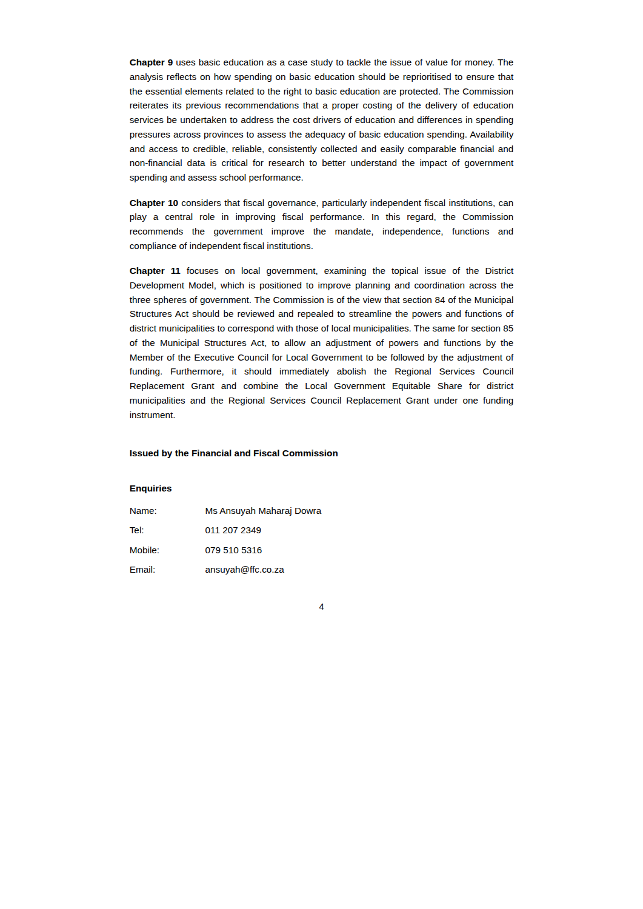Chapter 9 uses basic education as a case study to tackle the issue of value for money. The analysis reflects on how spending on basic education should be reprioritised to ensure that the essential elements related to the right to basic education are protected. The Commission reiterates its previous recommendations that a proper costing of the delivery of education services be undertaken to address the cost drivers of education and differences in spending pressures across provinces to assess the adequacy of basic education spending. Availability and access to credible, reliable, consistently collected and easily comparable financial and non-financial data is critical for research to better understand the impact of government spending and assess school performance.
Chapter 10 considers that fiscal governance, particularly independent fiscal institutions, can play a central role in improving fiscal performance. In this regard, the Commission recommends the government improve the mandate, independence, functions and compliance of independent fiscal institutions.
Chapter 11 focuses on local government, examining the topical issue of the District Development Model, which is positioned to improve planning and coordination across the three spheres of government. The Commission is of the view that section 84 of the Municipal Structures Act should be reviewed and repealed to streamline the powers and functions of district municipalities to correspond with those of local municipalities. The same for section 85 of the Municipal Structures Act, to allow an adjustment of powers and functions by the Member of the Executive Council for Local Government to be followed by the adjustment of funding. Furthermore, it should immediately abolish the Regional Services Council Replacement Grant and combine the Local Government Equitable Share for district municipalities and the Regional Services Council Replacement Grant under one funding instrument.
Issued by the Financial and Fiscal Commission
Enquiries
| Name: | Ms Ansuyah Maharaj Dowra |
| Tel: | 011 207 2349 |
| Mobile: | 079 510 5316 |
| Email: | ansuyah@ffc.co.za |
4